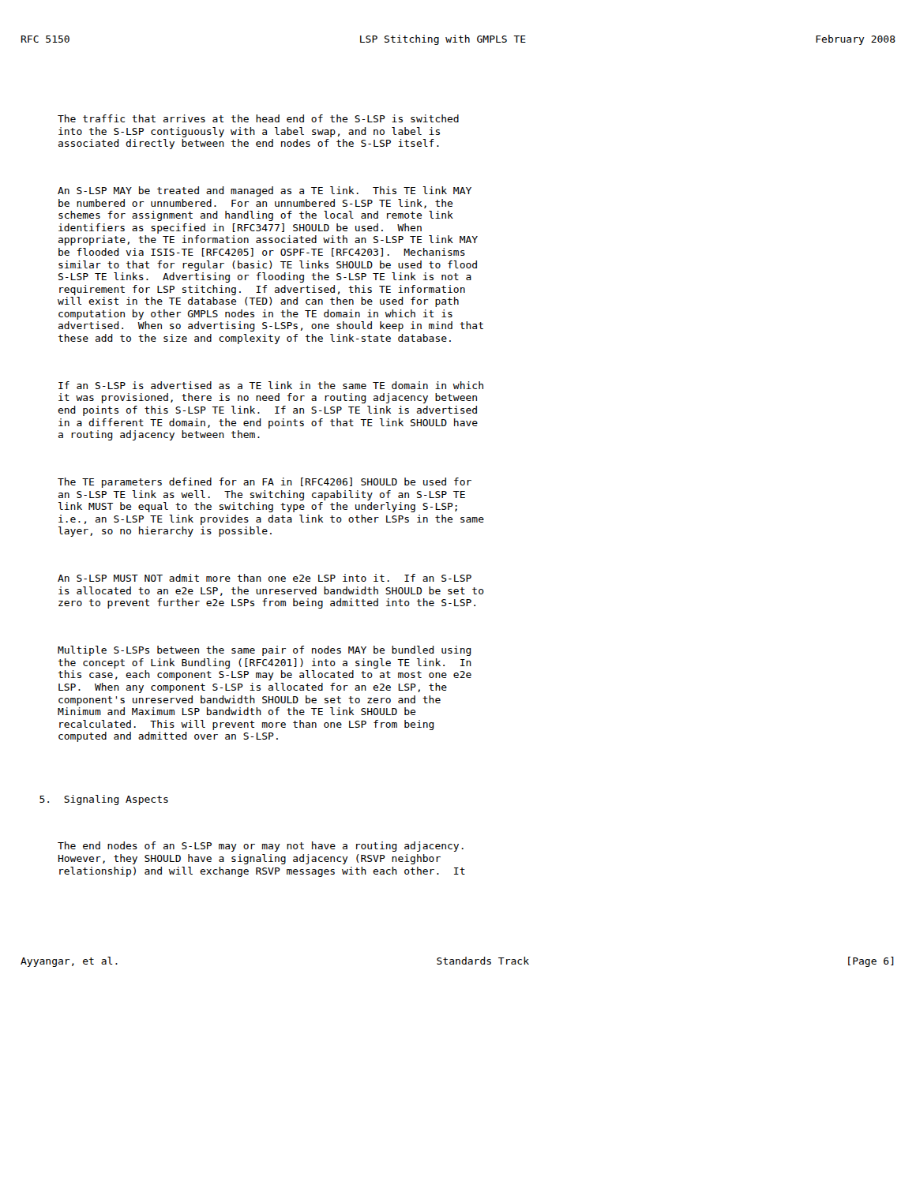RFC 5150 LSP Stitching with GMPLS TE February 2008
The traffic that arrives at the head end of the S-LSP is switched into the S-LSP contiguously with a label swap, and no label is associated directly between the end nodes of the S-LSP itself.
An S-LSP MAY be treated and managed as a TE link. This TE link MAY be numbered or unnumbered. For an unnumbered S-LSP TE link, the schemes for assignment and handling of the local and remote link identifiers as specified in [RFC3477] SHOULD be used. When appropriate, the TE information associated with an S-LSP TE link MAY be flooded via ISIS-TE [RFC4205] or OSPF-TE [RFC4203]. Mechanisms similar to that for regular (basic) TE links SHOULD be used to flood S-LSP TE links. Advertising or flooding the S-LSP TE link is not a requirement for LSP stitching. If advertised, this TE information will exist in the TE database (TED) and can then be used for path computation by other GMPLS nodes in the TE domain in which it is advertised. When so advertising S-LSPs, one should keep in mind that these add to the size and complexity of the link-state database.
If an S-LSP is advertised as a TE link in the same TE domain in which it was provisioned, there is no need for a routing adjacency between end points of this S-LSP TE link. If an S-LSP TE link is advertised in a different TE domain, the end points of that TE link SHOULD have a routing adjacency between them.
The TE parameters defined for an FA in [RFC4206] SHOULD be used for an S-LSP TE link as well. The switching capability of an S-LSP TE link MUST be equal to the switching type of the underlying S-LSP; i.e., an S-LSP TE link provides a data link to other LSPs in the same layer, so no hierarchy is possible.
An S-LSP MUST NOT admit more than one e2e LSP into it. If an S-LSP is allocated to an e2e LSP, the unreserved bandwidth SHOULD be set to zero to prevent further e2e LSPs from being admitted into the S-LSP.
Multiple S-LSPs between the same pair of nodes MAY be bundled using the concept of Link Bundling ([RFC4201]) into a single TE link. In this case, each component S-LSP may be allocated to at most one e2e LSP. When any component S-LSP is allocated for an e2e LSP, the component's unreserved bandwidth SHOULD be set to zero and the Minimum and Maximum LSP bandwidth of the TE link SHOULD be recalculated. This will prevent more than one LSP from being computed and admitted over an S-LSP.
5. Signaling Aspects
The end nodes of an S-LSP may or may not have a routing adjacency. However, they SHOULD have a signaling adjacency (RSVP neighbor relationship) and will exchange RSVP messages with each other. It
Ayyangar, et al. Standards Track [Page 6]